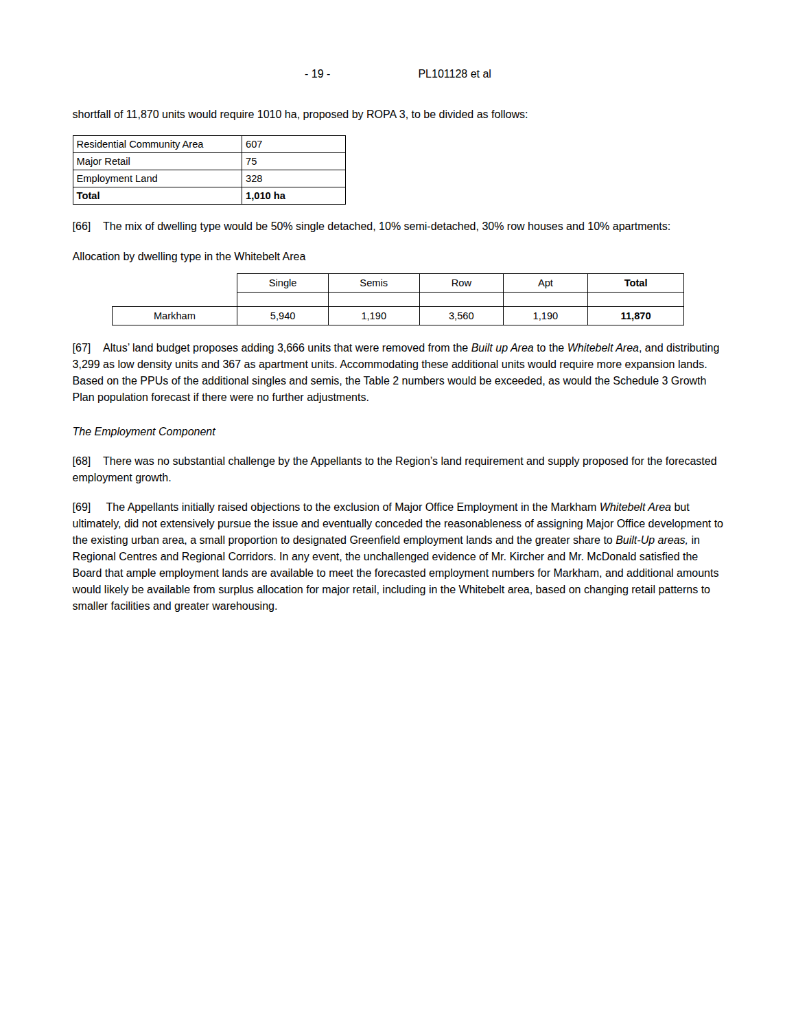- 19 - PL101128 et al
shortfall of 11,870 units would require 1010 ha, proposed by ROPA 3, to be divided as follows:
| Residential Community Area | 607 |
| Major Retail | 75 |
| Employment Land | 328 |
| Total | 1,010 ha |
[66] The mix of dwelling type would be 50% single detached, 10% semi-detached, 30% row houses and 10% apartments:
Allocation by dwelling type in the Whitebelt Area
| | Single | Semis | Row | Apt | Total |
| Markham | 5,940 | 1,190 | 3,560 | 1,190 | 11,870 |
[67] Altus’ land budget proposes adding 3,666 units that were removed from the Built up Area to the Whitebelt Area, and distributing 3,299 as low density units and 367 as apartment units. Accommodating these additional units would require more expansion lands. Based on the PPUs of the additional singles and semis, the Table 2 numbers would be exceeded, as would the Schedule 3 Growth Plan population forecast if there were no further adjustments.
The Employment Component
[68] There was no substantial challenge by the Appellants to the Region’s land requirement and supply proposed for the forecasted employment growth.
[69] The Appellants initially raised objections to the exclusion of Major Office Employment in the Markham Whitebelt Area but ultimately, did not extensively pursue the issue and eventually conceded the reasonableness of assigning Major Office development to the existing urban area, a small proportion to designated Greenfield employment lands and the greater share to Built-Up areas, in Regional Centres and Regional Corridors. In any event, the unchallenged evidence of Mr. Kircher and Mr. McDonald satisfied the Board that ample employment lands are available to meet the forecasted employment numbers for Markham, and additional amounts would likely be available from surplus allocation for major retail, including in the Whitebelt area, based on changing retail patterns to smaller facilities and greater warehousing.